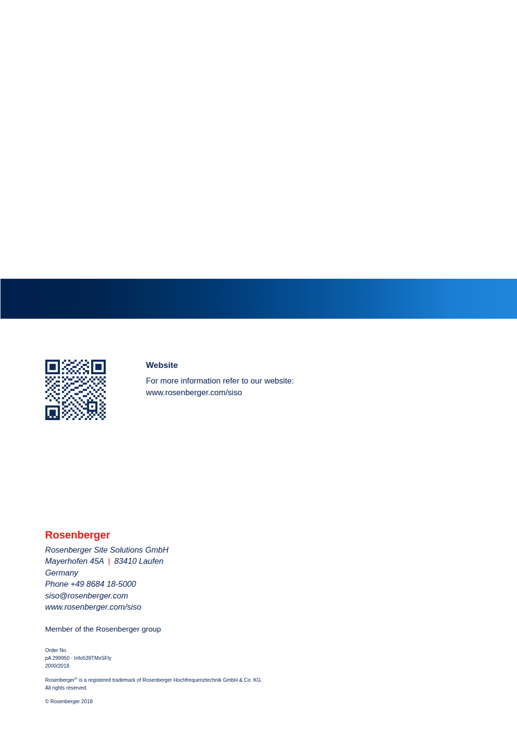Website
For more information refer to our website:
www.rosenberger.com/siso
Rosenberger
Rosenberger Site Solutions GmbH
Mayerhofen 45A | 83410 Laufen
Germany
Phone +49 8684 18-5000
siso@rosenberger.com
www.rosenberger.com/siso
Member of the Rosenberger group
Order No.
pA 299950 · Info539TMxSFly
2000/2018
Rosenberger® is a registered trademark of Rosenberger Hochfrequenztechnik GmbH & Co. KG.
All rights reserved.
© Rosenberger 2018